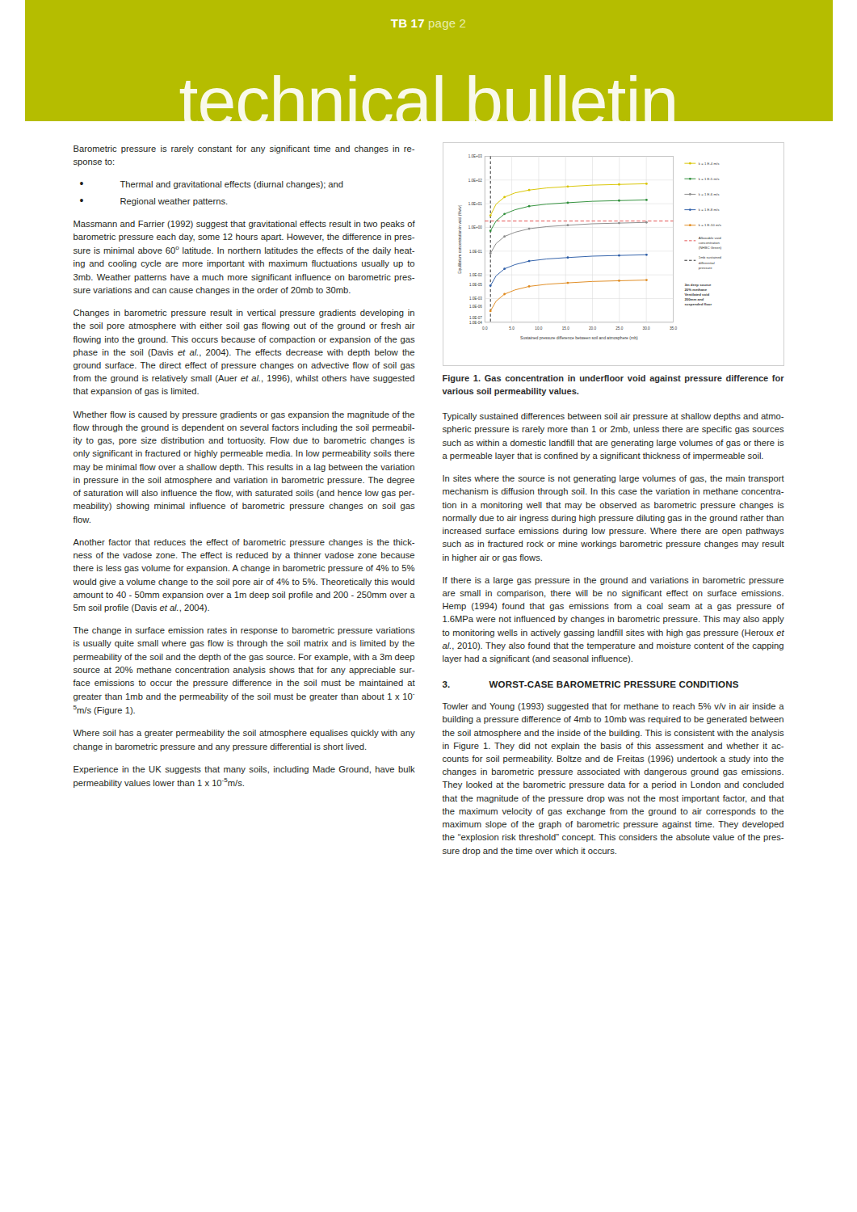TB 17 page 2
technical bulletin
Barometric pressure is rarely constant for any significant time and changes in response to:
Thermal and gravitational effects (diurnal changes); and
Regional weather patterns.
Massmann and Farrier (1992) suggest that gravitational effects result in two peaks of barometric pressure each day, some 12 hours apart. However, the difference in pressure is minimal above 60o latitude. In northern latitudes the effects of the daily heating and cooling cycle are more important with maximum fluctuations usually up to 3mb. Weather patterns have a much more significant influence on barometric pressure variations and can cause changes in the order of 20mb to 30mb.
Changes in barometric pressure result in vertical pressure gradients developing in the soil pore atmosphere with either soil gas flowing out of the ground or fresh air flowing into the ground. This occurs because of compaction or expansion of the gas phase in the soil (Davis et al., 2004). The effects decrease with depth below the ground surface. The direct effect of pressure changes on advective flow of soil gas from the ground is relatively small (Auer et al., 1996), whilst others have suggested that expansion of gas is limited.
Whether flow is caused by pressure gradients or gas expansion the magnitude of the flow through the ground is dependent on several factors including the soil permeability to gas, pore size distribution and tortuosity. Flow due to barometric changes is only significant in fractured or highly permeable media. In low permeability soils there may be minimal flow over a shallow depth. This results in a lag between the variation in pressure in the soil atmosphere and variation in barometric pressure. The degree of saturation will also influence the flow, with saturated soils (and hence low gas permeability) showing minimal influence of barometric pressure changes on soil gas flow.
Another factor that reduces the effect of barometric pressure changes is the thickness of the vadose zone. The effect is reduced by a thinner vadose zone because there is less gas volume for expansion. A change in barometric pressure of 4% to 5% would give a volume change to the soil pore air of 4% to 5%. Theoretically this would amount to 40 - 50mm expansion over a 1m deep soil profile and 200 - 250mm over a 5m soil profile (Davis et al., 2004).
The change in surface emission rates in response to barometric pressure variations is usually quite small where gas flow is through the soil matrix and is limited by the permeability of the soil and the depth of the gas source. For example, with a 3m deep source at 20% methane concentration analysis shows that for any appreciable surface emissions to occur the pressure difference in the soil must be maintained at greater than 1mb and the permeability of the soil must be greater than about 1 x 10-5m/s (Figure 1).
Where soil has a greater permeability the soil atmosphere equalises quickly with any change in barometric pressure and any pressure differential is short lived.
Experience in the UK suggests that many soils, including Made Ground, have bulk permeability values lower than 1 x 10-5m/s.
1.0E+03 1.0E+02 1.0E+01 1.0E+00 1.0E-01 1.0E-02 1.0E-03 1.0E-04 1.0E-05 1.0E-06 1.0E-07 Equilibrium concentration in void (%v/v) 0.0 5.0 10.0 15.0 20.0 25.0 30.0 35.0 Sustained pressure difference between soil and atmosphere (mb) k = 1 E-4 m/s k = 1 E-5 m/s k = 1 E-6 m/s k = 1 E-8 m/s k = 1 E-10 m/s Allowable void concentration (NHBC Green) 1mb sustained differential pressure 3m deep source 20% methane Ventilated void 200mm and suspended floor
Figure 1. Gas concentration in underfloor void against pressure difference for various soil permeability values.
Typically sustained differences between soil air pressure at shallow depths and atmospheric pressure is rarely more than 1 or 2mb, unless there are specific gas sources such as within a domestic landfill that are generating large volumes of gas or there is a permeable layer that is confined by a significant thickness of impermeable soil.
In sites where the source is not generating large volumes of gas, the main transport mechanism is diffusion through soil. In this case the variation in methane concentration in a monitoring well that may be observed as barometric pressure changes is normally due to air ingress during high pressure diluting gas in the ground rather than increased surface emissions during low pressure. Where there are open pathways such as in fractured rock or mine workings barometric pressure changes may result in higher air or gas flows.
If there is a large gas pressure in the ground and variations in barometric pressure are small in comparison, there will be no significant effect on surface emissions. Hemp (1994) found that gas emissions from a coal seam at a gas pressure of 1.6MPa were not influenced by changes in barometric pressure. This may also apply to monitoring wells in actively gassing landfill sites with high gas pressure (Heroux et al., 2010). They also found that the temperature and moisture content of the capping layer had a significant (and seasonal influence).
3. WORST-CASE BAROMETRIC PRESSURE CONDITIONS
Towler and Young (1993) suggested that for methane to reach 5% v/v in air inside a building a pressure difference of 4mb to 10mb was required to be generated between the soil atmosphere and the inside of the building. This is consistent with the analysis in Figure 1. They did not explain the basis of this assessment and whether it accounts for soil permeability. Boltze and de Freitas (1996) undertook a study into the changes in barometric pressure associated with dangerous ground gas emissions. They looked at the barometric pressure data for a period in London and concluded that the magnitude of the pressure drop was not the most important factor, and that the maximum velocity of gas exchange from the ground to air corresponds to the maximum slope of the graph of barometric pressure against time. They developed the “explosion risk threshold” concept. This considers the absolute value of the pressure drop and the time over which it occurs.